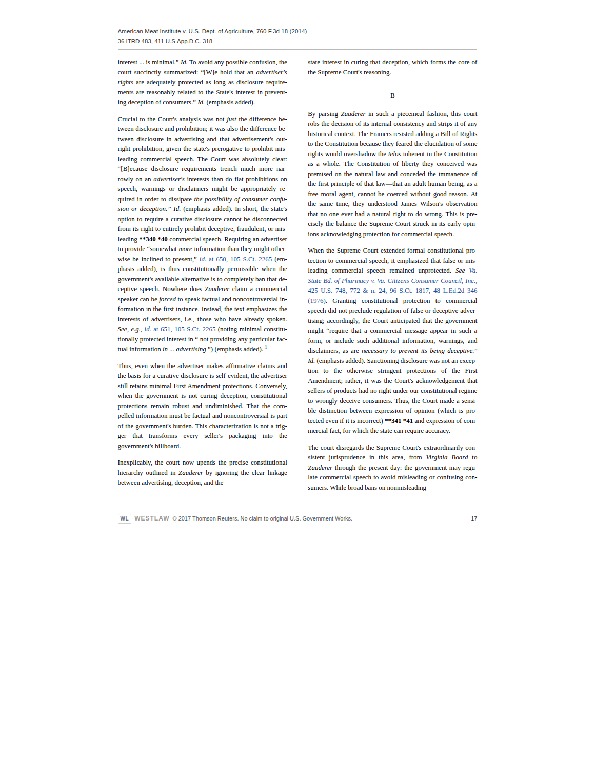American Meat Institute v. U.S. Dept. of Agriculture, 760 F.3d 18 (2014)
36 ITRD 483, 411 U.S.App.D.C. 318
interest ... is minimal.” Id. To avoid any possible confusion, the court succinctly summarized: “[W]e hold that an advertiser's rights are adequately protected as long as disclosure requirements are reasonably related to the State's interest in preventing deception of consumers.” Id. (emphasis added).
Crucial to the Court's analysis was not just the difference between disclosure and prohibition; it was also the difference between disclosure in advertising and that advertisement's outright prohibition, given the state's prerogative to prohibit misleading commercial speech. The Court was absolutely clear: “[B]ecause disclosure requirements trench much more narrowly on an advertiser's interests than do flat prohibitions on speech, warnings or disclaimers might be appropriately required in order to dissipate the possibility of consumer confusion or deception.” Id. (emphasis added). In short, the state's option to require a curative disclosure cannot be disconnected from its right to entirely prohibit deceptive, fraudulent, or misleading **340 *40 commercial speech. Requiring an advertiser to provide “somewhat more information than they might otherwise be inclined to present,” id. at 650, 105 S.Ct. 2265 (emphasis added), is thus constitutionally permissible when the government's available alternative is to completely ban that deceptive speech. Nowhere does Zauderer claim a commercial speaker can be forced to speak factual and noncontroversial information in the first instance. Instead, the text emphasizes the interests of advertisers, i.e., those who have already spoken. See, e.g., id. at 651, 105 S.Ct. 2265 (noting minimal constitutionally protected interest in “ not providing any particular factual information in ... advertising ”) (emphasis added). 1
Thus, even when the advertiser makes affirmative claims and the basis for a curative disclosure is self-evident, the advertiser still retains minimal First Amendment protections. Conversely, when the government is not curing deception, constitutional protections remain robust and undiminished. That the compelled information must be factual and noncontroversial is part of the government's burden. This characterization is not a trigger that transforms every seller's packaging into the government's billboard.
Inexplicably, the court now upends the precise constitutional hierarchy outlined in Zauderer by ignoring the clear linkage between advertising, deception, and the
state interest in curing that deception, which forms the core of the Supreme Court's reasoning.
B
By parsing Zauderer in such a piecemeal fashion, this court robs the decision of its internal consistency and strips it of any historical context. The Framers resisted adding a Bill of Rights to the Constitution because they feared the elucidation of some rights would overshadow the telos inherent in the Constitution as a whole. The Constitution of liberty they conceived was premised on the natural law and conceded the immanence of the first principle of that law—that an adult human being, as a free moral agent, cannot be coerced without good reason. At the same time, they understood James Wilson's observation that no one ever had a natural right to do wrong. This is precisely the balance the Supreme Court struck in its early opinions acknowledging protection for commercial speech.
When the Supreme Court extended formal constitutional protection to commercial speech, it emphasized that false or misleading commercial speech remained unprotected. See Va. State Bd. of Pharmacy v. Va. Citizens Consumer Council, Inc., 425 U.S. 748, 772 & n. 24, 96 S.Ct. 1817, 48 L.Ed.2d 346 (1976). Granting constitutional protection to commercial speech did not preclude regulation of false or deceptive advertising; accordingly, the Court anticipated that the government might “require that a commercial message appear in such a form, or include such additional information, warnings, and disclaimers, as are necessary to prevent its being deceptive.” Id. (emphasis added). Sanctioning disclosure was not an exception to the otherwise stringent protections of the First Amendment; rather, it was the Court's acknowledgement that sellers of products had no right under our constitutional regime to wrongly deceive consumers. Thus, the Court made a sensible distinction between expression of opinion (which is protected even if it is incorrect) **341 *41 and expression of commercial fact, for which the state can require accuracy.
The court disregards the Supreme Court's extraordinarily consistent jurisprudence in this area, from Virginia Board to Zauderer through the present day: the government may regulate commercial speech to avoid misleading or confusing consumers. While broad bans on nonmisleading
WL WESTLAW © 2017 Thomson Reuters. No claim to original U.S. Government Works.
17